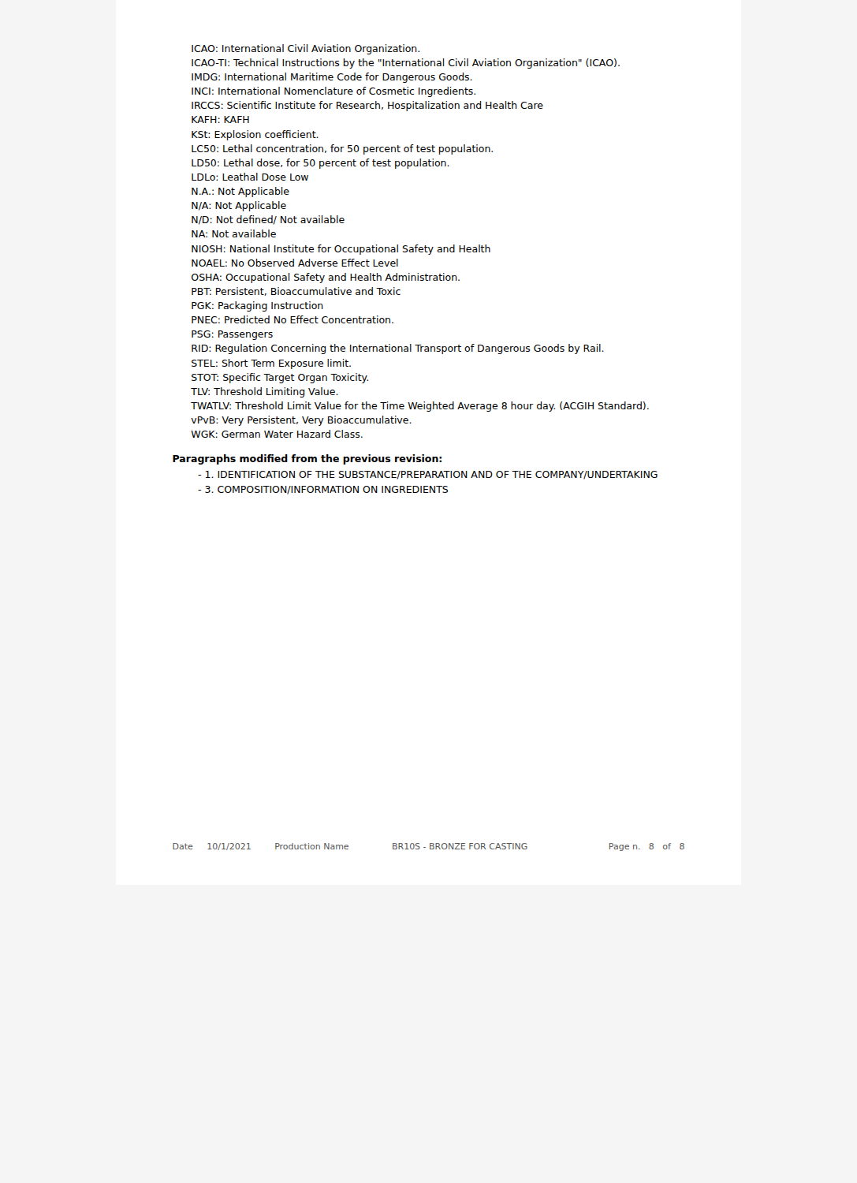ICAO: International Civil Aviation Organization.
ICAO-TI: Technical Instructions by the "International Civil Aviation Organization" (ICAO).
IMDG: International Maritime Code for Dangerous Goods.
INCI: International Nomenclature of Cosmetic Ingredients.
IRCCS: Scientific Institute for Research, Hospitalization and Health Care
KAFH: KAFH
KSt: Explosion coefficient.
LC50: Lethal concentration, for 50 percent of test population.
LD50: Lethal dose, for 50 percent of test population.
LDLo: Leathal Dose Low
N.A.: Not Applicable
N/A: Not Applicable
N/D: Not defined/ Not available
NA: Not available
NIOSH: National Institute for Occupational Safety and Health
NOAEL: No Observed Adverse Effect Level
OSHA: Occupational Safety and Health Administration.
PBT: Persistent, Bioaccumulative and Toxic
PGK: Packaging Instruction
PNEC: Predicted No Effect Concentration.
PSG: Passengers
RID: Regulation Concerning the International Transport of Dangerous Goods by Rail.
STEL: Short Term Exposure limit.
STOT: Specific Target Organ Toxicity.
TLV: Threshold Limiting Value.
TWATLV: Threshold Limit Value for the Time Weighted Average 8 hour day. (ACGIH Standard).
vPvB: Very Persistent, Very Bioaccumulative.
WGK: German Water Hazard Class.
Paragraphs modified from the previous revision:
1. IDENTIFICATION OF THE SUBSTANCE/PREPARATION AND OF THE COMPANY/UNDERTAKING
3. COMPOSITION/INFORMATION ON INGREDIENTS
Date 10/1/2021 Production Name BR10S - BRONZE FOR CASTING Page n. 8 of 8